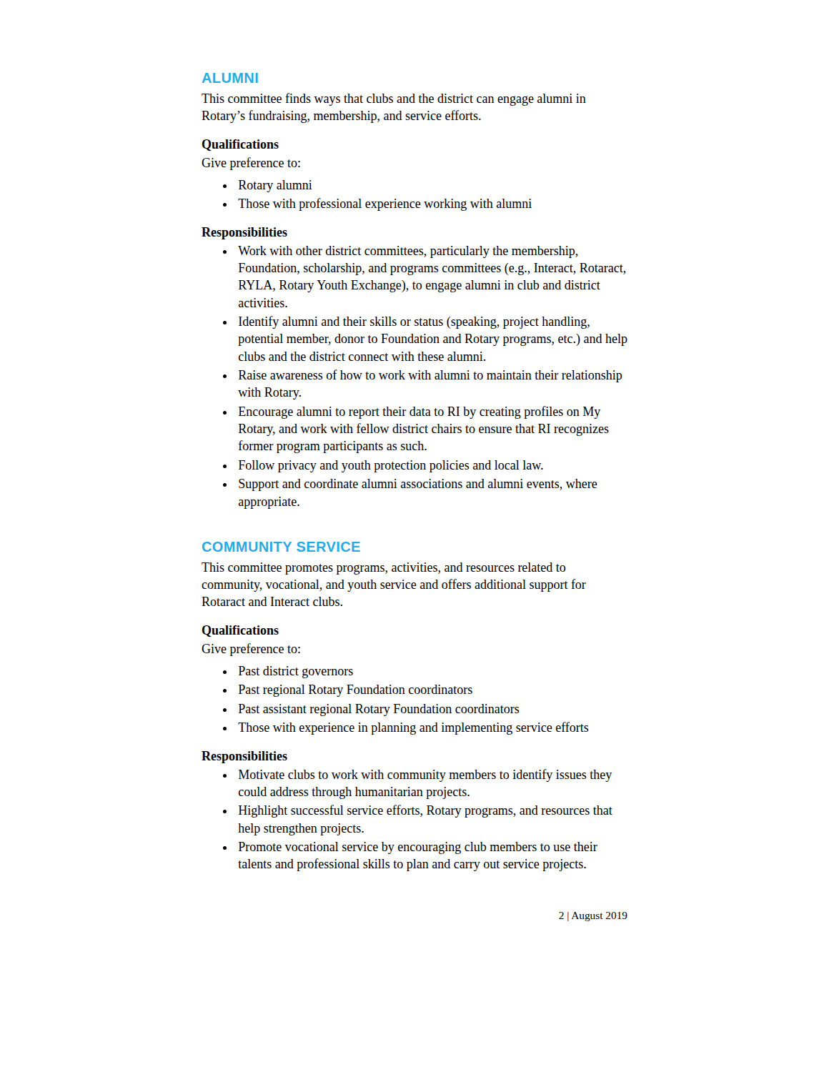ALUMNI
This committee finds ways that clubs and the district can engage alumni in Rotary’s fundraising, membership, and service efforts.
Qualifications
Give preference to:
Rotary alumni
Those with professional experience working with alumni
Responsibilities
Work with other district committees, particularly the membership, Foundation, scholarship, and programs committees (e.g., Interact, Rotaract, RYLA, Rotary Youth Exchange), to engage alumni in club and district activities.
Identify alumni and their skills or status (speaking, project handling, potential member, donor to Foundation and Rotary programs, etc.) and help clubs and the district connect with these alumni.
Raise awareness of how to work with alumni to maintain their relationship with Rotary.
Encourage alumni to report their data to RI by creating profiles on My Rotary, and work with fellow district chairs to ensure that RI recognizes former program participants as such.
Follow privacy and youth protection policies and local law.
Support and coordinate alumni associations and alumni events, where appropriate.
COMMUNITY SERVICE
This committee promotes programs, activities, and resources related to community, vocational, and youth service and offers additional support for Rotaract and Interact clubs.
Qualifications
Give preference to:
Past district governors
Past regional Rotary Foundation coordinators
Past assistant regional Rotary Foundation coordinators
Those with experience in planning and implementing service efforts
Responsibilities
Motivate clubs to work with community members to identify issues they could address through humanitarian projects.
Highlight successful service efforts, Rotary programs, and resources that help strengthen projects.
Promote vocational service by encouraging club members to use their talents and professional skills to plan and carry out service projects.
2 | August 2019